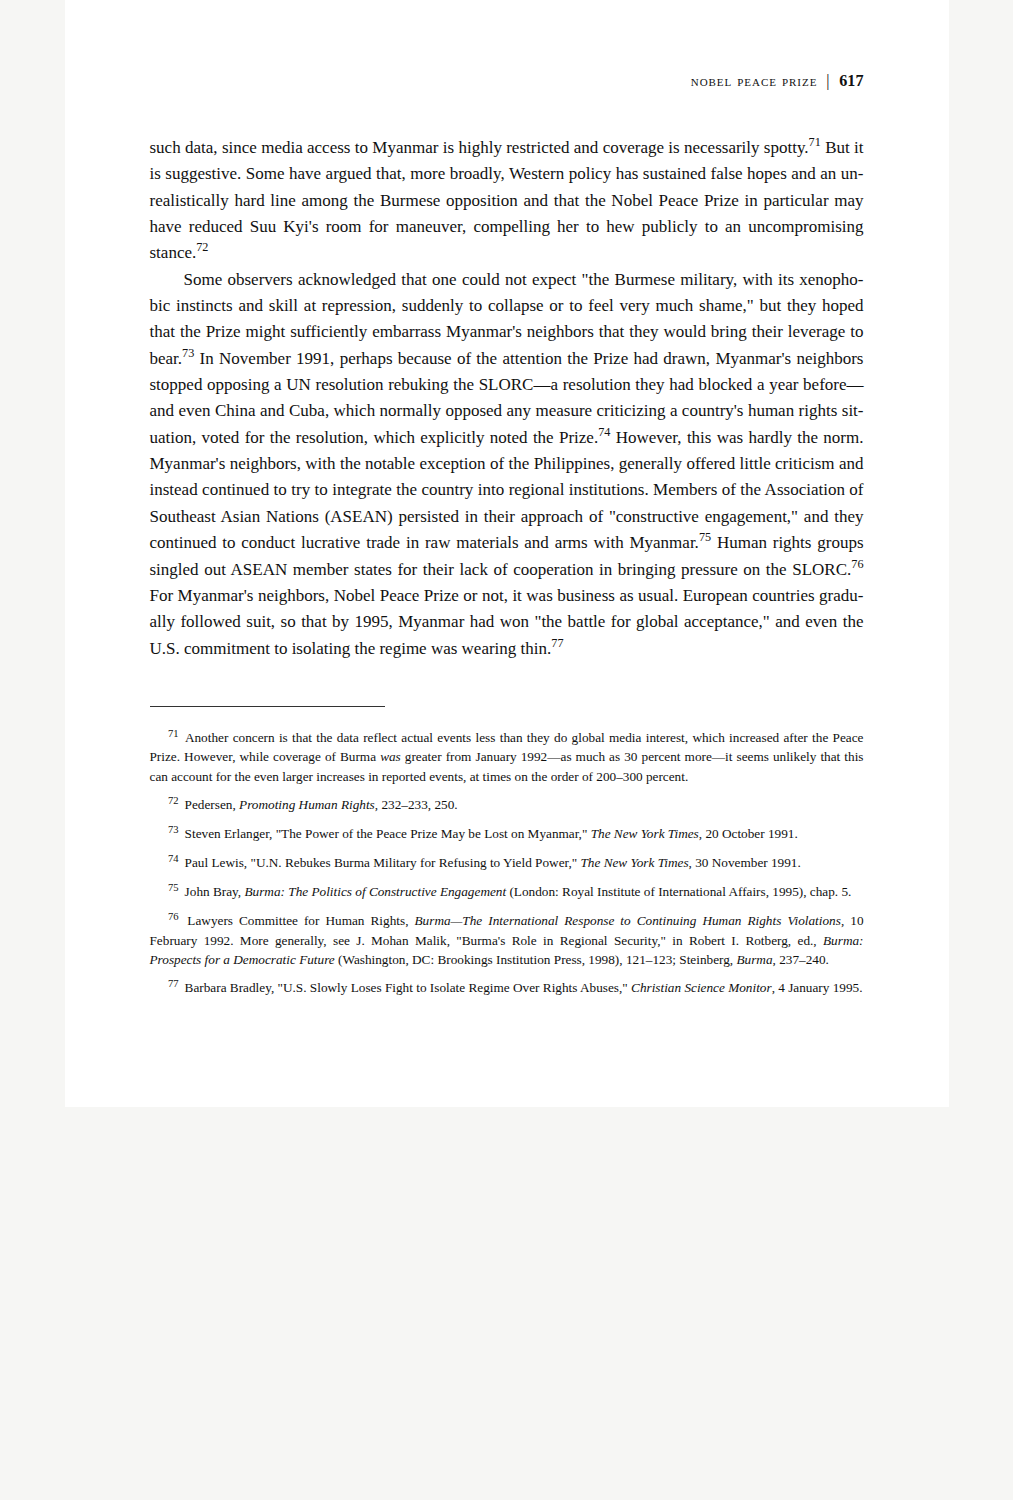nobel peace prize|617
such data, since media access to Myanmar is highly restricted and coverage is necessarily spotty.71 But it is suggestive. Some have argued that, more broadly, Western policy has sustained false hopes and an unrealistically hard line among the Burmese opposition and that the Nobel Peace Prize in particular may have reduced Suu Kyi's room for maneuver, compelling her to hew publicly to an uncompromising stance.72
Some observers acknowledged that one could not expect "the Burmese military, with its xenophobic instincts and skill at repression, suddenly to collapse or to feel very much shame," but they hoped that the Prize might sufficiently embarrass Myanmar's neighbors that they would bring their leverage to bear.73 In November 1991, perhaps because of the attention the Prize had drawn, Myanmar's neighbors stopped opposing a UN resolution rebuking the SLORC—a resolution they had blocked a year before—and even China and Cuba, which normally opposed any measure criticizing a country's human rights situation, voted for the resolution, which explicitly noted the Prize.74 However, this was hardly the norm. Myanmar's neighbors, with the notable exception of the Philippines, generally offered little criticism and instead continued to try to integrate the country into regional institutions. Members of the Association of Southeast Asian Nations (ASEAN) persisted in their approach of "constructive engagement," and they continued to conduct lucrative trade in raw materials and arms with Myanmar.75 Human rights groups singled out ASEAN member states for their lack of cooperation in bringing pressure on the SLORC.76 For Myanmar's neighbors, Nobel Peace Prize or not, it was business as usual. European countries gradually followed suit, so that by 1995, Myanmar had won "the battle for global acceptance," and even the U.S. commitment to isolating the regime was wearing thin.77
71 Another concern is that the data reflect actual events less than they do global media interest, which increased after the Peace Prize. However, while coverage of Burma was greater from January 1992—as much as 30 percent more—it seems unlikely that this can account for the even larger increases in reported events, at times on the order of 200–300 percent.
72 Pedersen, Promoting Human Rights, 232–233, 250.
73 Steven Erlanger, "The Power of the Peace Prize May be Lost on Myanmar," The New York Times, 20 October 1991.
74 Paul Lewis, "U.N. Rebukes Burma Military for Refusing to Yield Power," The New York Times, 30 November 1991.
75 John Bray, Burma: The Politics of Constructive Engagement (London: Royal Institute of International Affairs, 1995), chap. 5.
76 Lawyers Committee for Human Rights, Burma—The International Response to Continuing Human Rights Violations, 10 February 1992. More generally, see J. Mohan Malik, "Burma's Role in Regional Security," in Robert I. Rotberg, ed., Burma: Prospects for a Democratic Future (Washington, DC: Brookings Institution Press, 1998), 121–123; Steinberg, Burma, 237–240.
77 Barbara Bradley, "U.S. Slowly Loses Fight to Isolate Regime Over Rights Abuses," Christian Science Monitor, 4 January 1995.